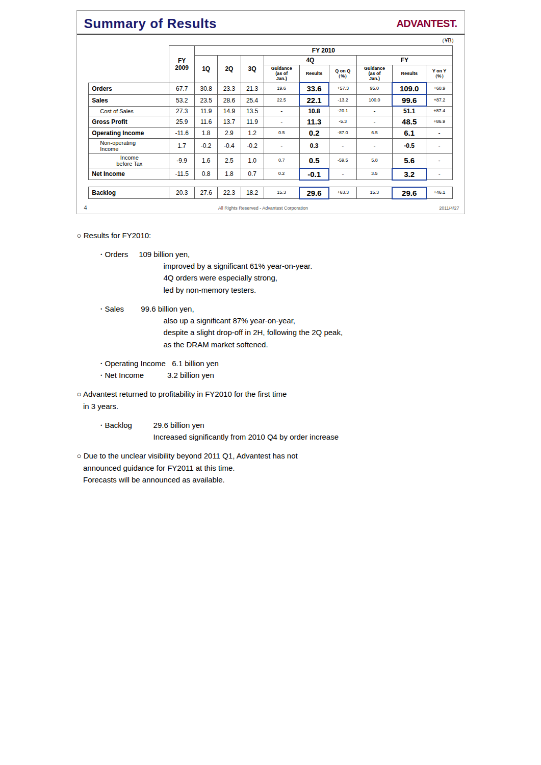Summary of Results
ADVANTEST.
（¥B）
| | FY 2009 | FY 2010 |
| --- | --- | --- |
| 1Q | 2Q | 3Q | 4Q | FY |
| Guidance (as of Jan.) | Results | Q on Q （%） | Guidance (as of Jan.) | Results | Y on Y （%） |
| Orders | 67.7 | 30.8 | 23.3 | 21.3 | 19.6 | 33.6 | +57.3 | 95.0 | 109.0 | +60.9 |
| Sales | 53.2 | 23.5 | 28.6 | 25.4 | 22.5 | 22.1 | -13.2 | 100.0 | 99.6 | +87.2 |
| Cost of Sales | 27.3 | 11.9 | 14.9 | 13.5 | - | 10.8 | -20.1 | - | 51.1 | +87.4 |
| Gross Profit | 25.9 | 11.6 | 13.7 | 11.9 | - | 11.3 | -5.3 | - | 48.5 | +86.9 |
| Operating Income | -11.6 | 1.8 | 2.9 | 1.2 | 0.5 | 0.2 | -87.0 | 6.5 | 6.1 | - |
| Non-operating Income | 1.7 | -0.2 | -0.4 | -0.2 | - | 0.3 | - | - | -0.5 | - |
| Income before Tax | -9.9 | 1.6 | 2.5 | 1.0 | 0.7 | 0.5 | -59.5 | 5.8 | 5.6 | - |
| Net Income | -11.5 | 0.8 | 1.8 | 0.7 | 0.2 | -0.1 | - | 3.5 | 3.2 | - |
| Backlog | 20.3 | 27.6 | 22.3 | 18.2 | 15.3 | 29.6 | +63.3 | 15.3 | 29.6 | +46.1 |
4
All Rights Reserved - Advantest Corporation
2011/4/27
○ Results for FY2010:
・Orders 109 billion yen, improved by a significant 61% year-on-year. 4Q orders were especially strong, led by non-memory testers.
・Sales 99.6 billion yen, also up a significant 87% year-on-year, despite a slight drop-off in 2H, following the 2Q peak, as the DRAM market softened.
・Operating Income 6.1 billion yen
・Net Income 3.2 billion yen
○ Advantest returned to profitability in FY2010 for the first time
in 3 years.
・Backlog 29.6 billion yen Increased significantly from 2010 Q4 by order increase
○ Due to the unclear visibility beyond 2011 Q1, Advantest has not
announced guidance for FY2011 at this time.
Forecasts will be announced as available.